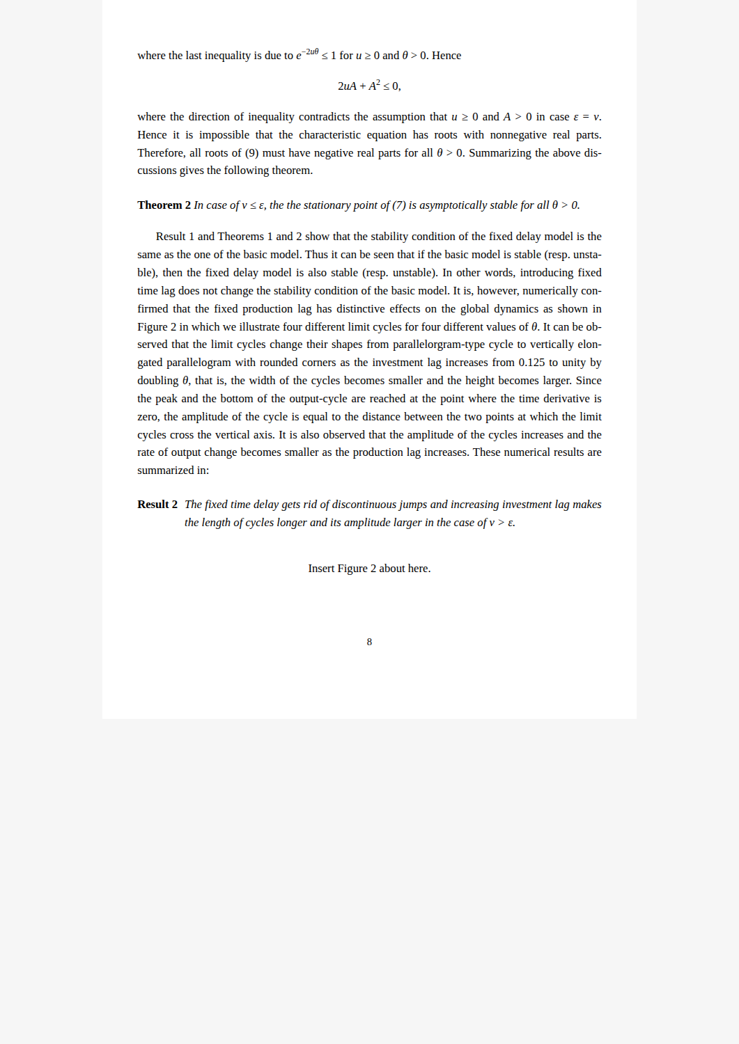where the last inequality is due to e−2uθ ≤ 1 for u ≥ 0 and θ > 0. Hence
2uA + A2 ≤ 0,
where the direction of inequality contradicts the assumption that u ≥ 0 and A > 0 in case ε = ν. Hence it is impossible that the characteristic equation has roots with nonnegative real parts. Therefore, all roots of (9) must have negative real parts for all θ > 0. Summarizing the above discussions gives the following theorem.
Theorem 2 In case of v ≤ ε, the the stationary point of (7) is asymptotically stable for all θ > 0.
Result 1 and Theorems 1 and 2 show that the stability condition of the fixed delay model is the same as the one of the basic model. Thus it can be seen that if the basic model is stable (resp. unstable), then the fixed delay model is also stable (resp. unstable). In other words, introducing fixed time lag does not change the stability condition of the basic model. It is, however, numerically confirmed that the fixed production lag has distinctive effects on the global dynamics as shown in Figure 2 in which we illustrate four different limit cycles for four different values of θ. It can be observed that the limit cycles change their shapes from parallelorgram-type cycle to vertically elongated parallelogram with rounded corners as the investment lag increases from 0.125 to unity by doubling θ, that is, the width of the cycles becomes smaller and the height becomes larger. Since the peak and the bottom of the output-cycle are reached at the point where the time derivative is zero, the amplitude of the cycle is equal to the distance between the two points at which the limit cycles cross the vertical axis. It is also observed that the amplitude of the cycles increases and the rate of output change becomes smaller as the production lag increases. These numerical results are summarized in:
Result 2 The fixed time delay gets rid of discontinuous jumps and increasing investment lag makes the length of cycles longer and its amplitude larger in the case of ν > ε.
Insert Figure 2 about here.
8